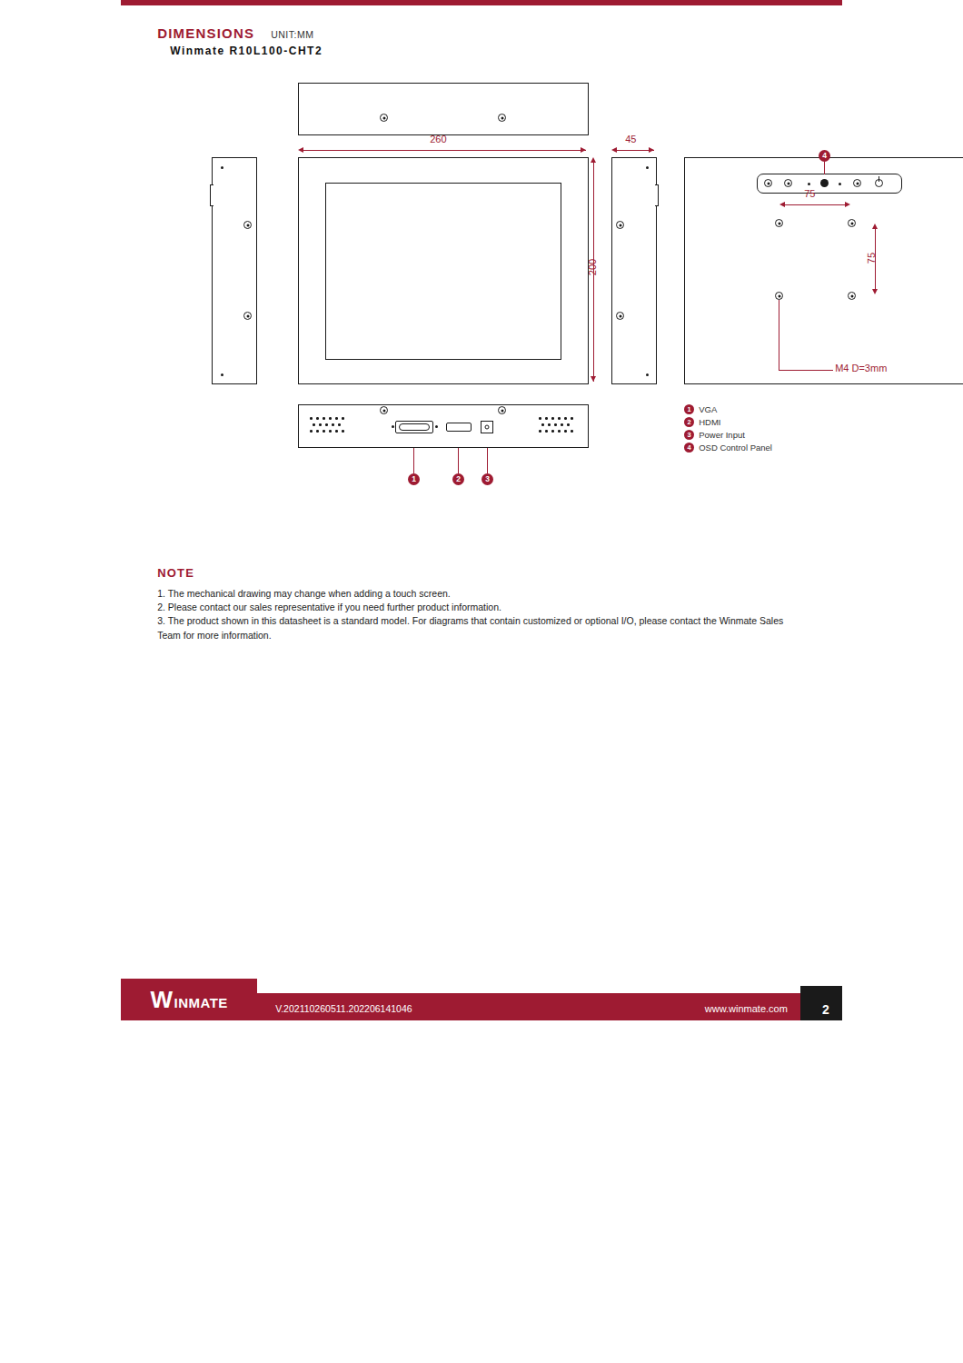DIMENSIONS
UNIT:MM
Winmate R10L100-CHT2
260
200
45
75
75
M4 D=3mm
4
1
2
3
1 VGA
2 HDMI
3 Power Input
4 OSD Control Panel
NOTE
1. The mechanical drawing may change when adding a touch screen.
2. Please contact our sales representative if you need further product information.
3. The product shown in this datasheet is a standard model. For diagrams that contain customized or optional I/O, please contact the Winmate Sales Team for more information.
WINMATE
V.202110260511.202206141046
www.winmate.com
2